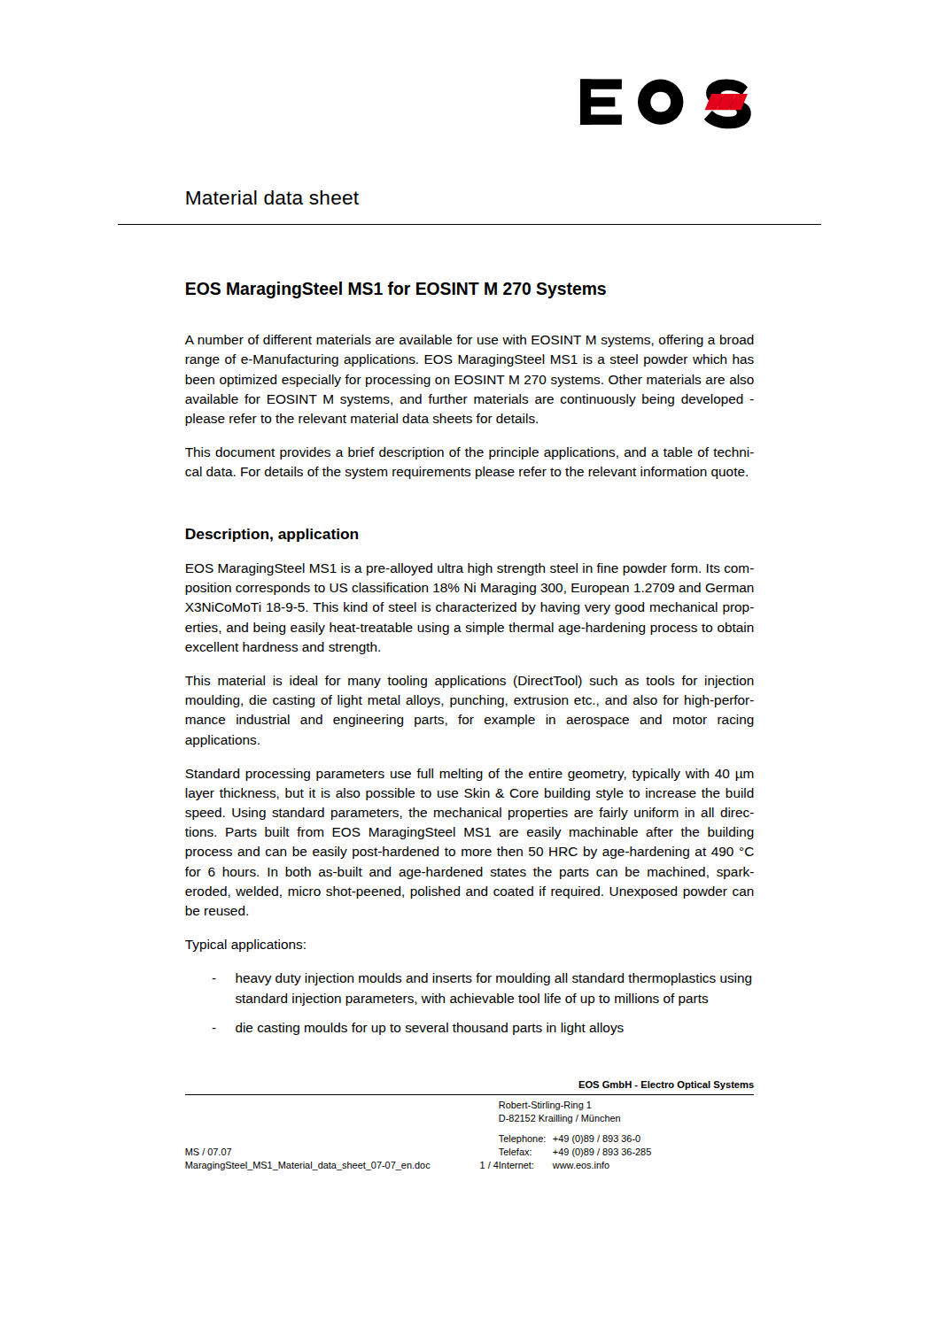Material data sheet
EOS MaragingSteel MS1 for EOSINT M 270 Systems
A number of different materials are available for use with EOSINT M systems, offering a broad range of e-Manufacturing applications. EOS MaragingSteel MS1 is a steel powder which has been optimized especially for processing on EOSINT M 270 systems. Other materials are also available for EOSINT M systems, and further materials are continuously being developed - please refer to the relevant material data sheets for details.
This document provides a brief description of the principle applications, and a table of technical data. For details of the system requirements please refer to the relevant information quote.
Description, application
EOS MaragingSteel MS1 is a pre-alloyed ultra high strength steel in fine powder form. Its composition corresponds to US classification 18% Ni Maraging 300, European 1.2709 and German X3NiCoMoTi 18-9-5. This kind of steel is characterized by having very good mechanical properties, and being easily heat-treatable using a simple thermal age-hardening process to obtain excellent hardness and strength.
This material is ideal for many tooling applications (DirectTool) such as tools for injection moulding, die casting of light metal alloys, punching, extrusion etc., and also for high-performance industrial and engineering parts, for example in aerospace and motor racing applications.
Standard processing parameters use full melting of the entire geometry, typically with 40 µm layer thickness, but it is also possible to use Skin & Core building style to increase the build speed. Using standard parameters, the mechanical properties are fairly uniform in all directions. Parts built from EOS MaragingSteel MS1 are easily machinable after the building process and can be easily post-hardened to more then 50 HRC by age-hardening at 490 °C for 6 hours. In both as-built and age-hardened states the parts can be machined, spark-eroded, welded, micro shot-peened, polished and coated if required. Unexposed powder can be reused.
Typical applications:
heavy duty injection moulds and inserts for moulding all standard thermoplastics using standard injection parameters, with achievable tool life of up to millions of parts
die casting moulds for up to several thousand parts in light alloys
EOS GmbH - Electro Optical Systems
MS / 07.07
MaragingSteel_MS1_Material_data_sheet_07-07_en.doc 1 / 4
Robert-Stirling-Ring 1
D-82152 Krailling / München
| Telephone: | +49 (0)89 / 893 36-0 |
| Telefax: | +49 (0)89 / 893 36-285 |
| Internet: | www.eos.info |